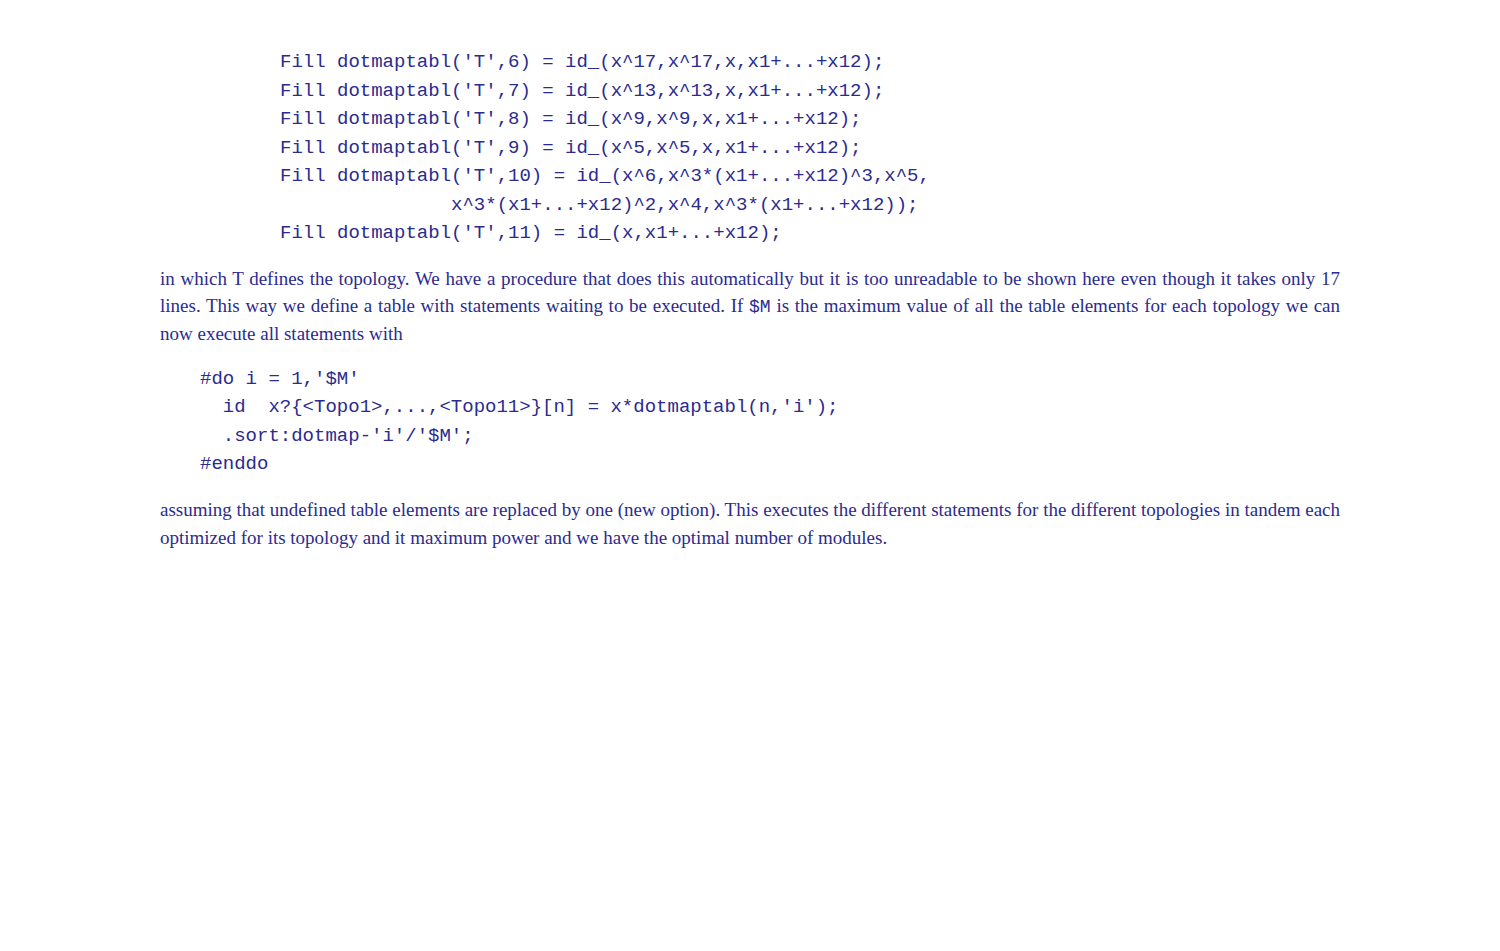Fill dotmaptabl('T',6) = id_(x^17,x^17,x,x1+...+x12);
Fill dotmaptabl('T',7) = id_(x^13,x^13,x,x1+...+x12);
Fill dotmaptabl('T',8) = id_(x^9,x^9,x,x1+...+x12);
Fill dotmaptabl('T',9) = id_(x^5,x^5,x,x1+...+x12);
Fill dotmaptabl('T',10) = id_(x^6,x^3*(x1+...+x12)^3,x^5,
               x^3*(x1+...+x12)^2,x^4,x^3*(x1+...+x12));
Fill dotmaptabl('T',11) = id_(x,x1+...+x12);
in which T defines the topology. We have a procedure that does this automatically but it is too unreadable to be shown here even though it takes only 17 lines. This way we define a table with statements waiting to be executed. If $M is the maximum value of all the table elements for each topology we can now execute all statements with
#do i = 1,'$M'
  id  x?{<Topo1>,...,<Topo11>}[n] = x*dotmaptabl(n,'i');
  .sort:dotmap-'i'/'$M';
#enddo
assuming that undefined table elements are replaced by one (new option). This executes the different statements for the different topologies in tandem each optimized for its topology and it maximum power and we have the optimal number of modules.